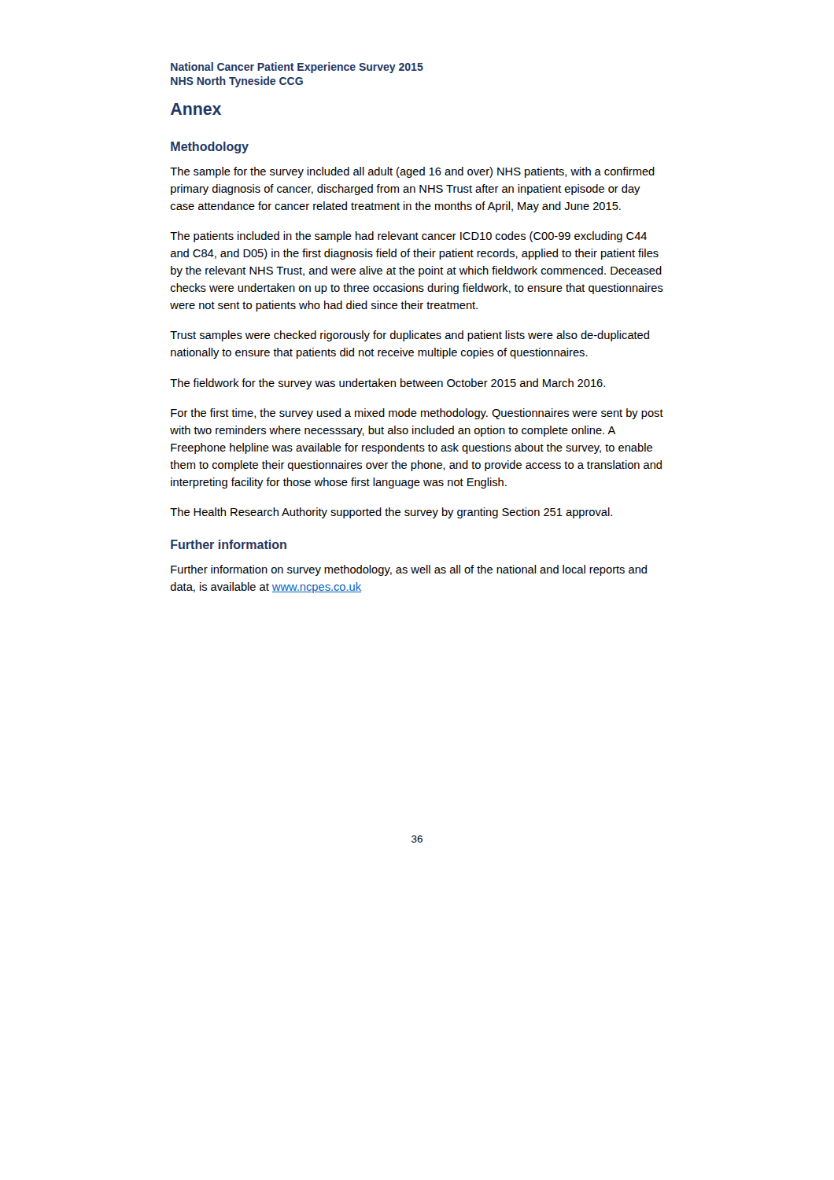National Cancer Patient Experience Survey 2015
NHS North Tyneside CCG
Annex
Methodology
The sample for the survey included all adult (aged 16 and over) NHS patients, with a confirmed primary diagnosis of cancer, discharged from an NHS Trust after an inpatient episode or day case attendance for cancer related treatment in the months of April, May and June 2015.
The patients included in the sample had relevant cancer ICD10 codes (C00-99 excluding C44 and C84, and D05) in the first diagnosis field of their patient records, applied to their patient files by the relevant NHS Trust, and were alive at the point at which fieldwork commenced. Deceased checks were undertaken on up to three occasions during fieldwork, to ensure that questionnaires were not sent to patients who had died since their treatment.
Trust samples were checked rigorously for duplicates and patient lists were also de-duplicated nationally to ensure that patients did not receive multiple copies of questionnaires.
The fieldwork for the survey was undertaken between October 2015 and March 2016.
For the first time, the survey used a mixed mode methodology. Questionnaires were sent by post with two reminders where necesssary, but also included an option to complete online. A Freephone helpline was available for respondents to ask questions about the survey, to enable them to complete their questionnaires over the phone, and to provide access to a translation and interpreting facility for those whose first language was not English.
The Health Research Authority supported the survey by granting Section 251 approval.
Further information
Further information on survey methodology, as well as all of the national and local reports and data, is available at www.ncpes.co.uk
36